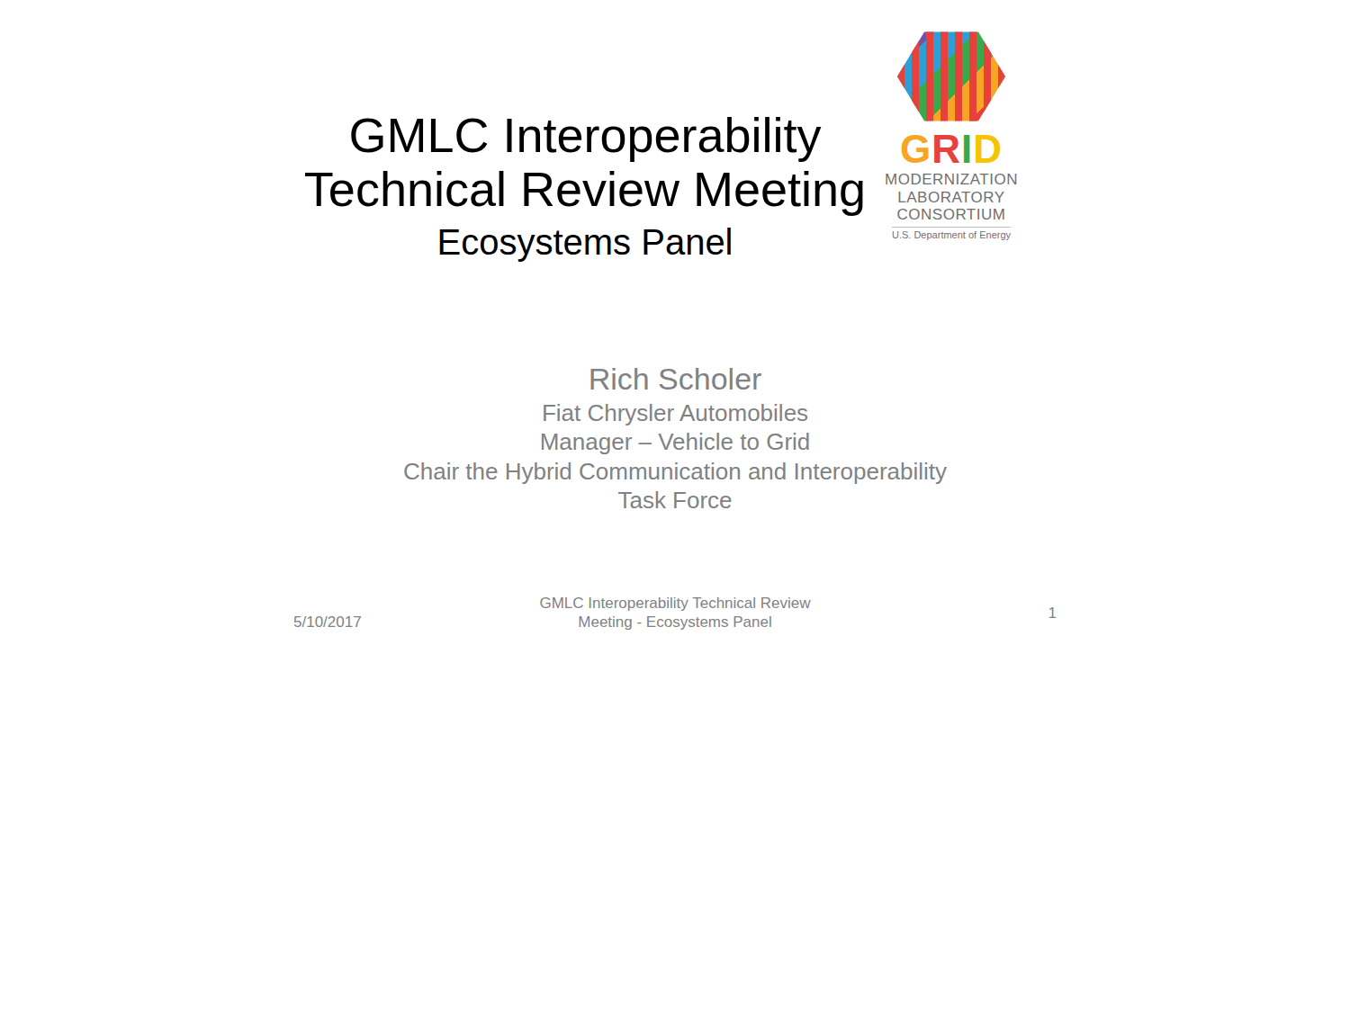GRID
MODERNIZATION
LABORATORY
CONSORTIUM
U.S. Department of Energy
GMLC Interoperability
Technical Review Meeting Ecosystems Panel
Rich Scholer
Fiat Chrysler Automobiles
Manager – Vehicle to Grid
Chair the Hybrid Communication and Interoperability
Task Force
5/10/2017
GMLC Interoperability Technical Review
Meeting - Ecosystems Panel
1